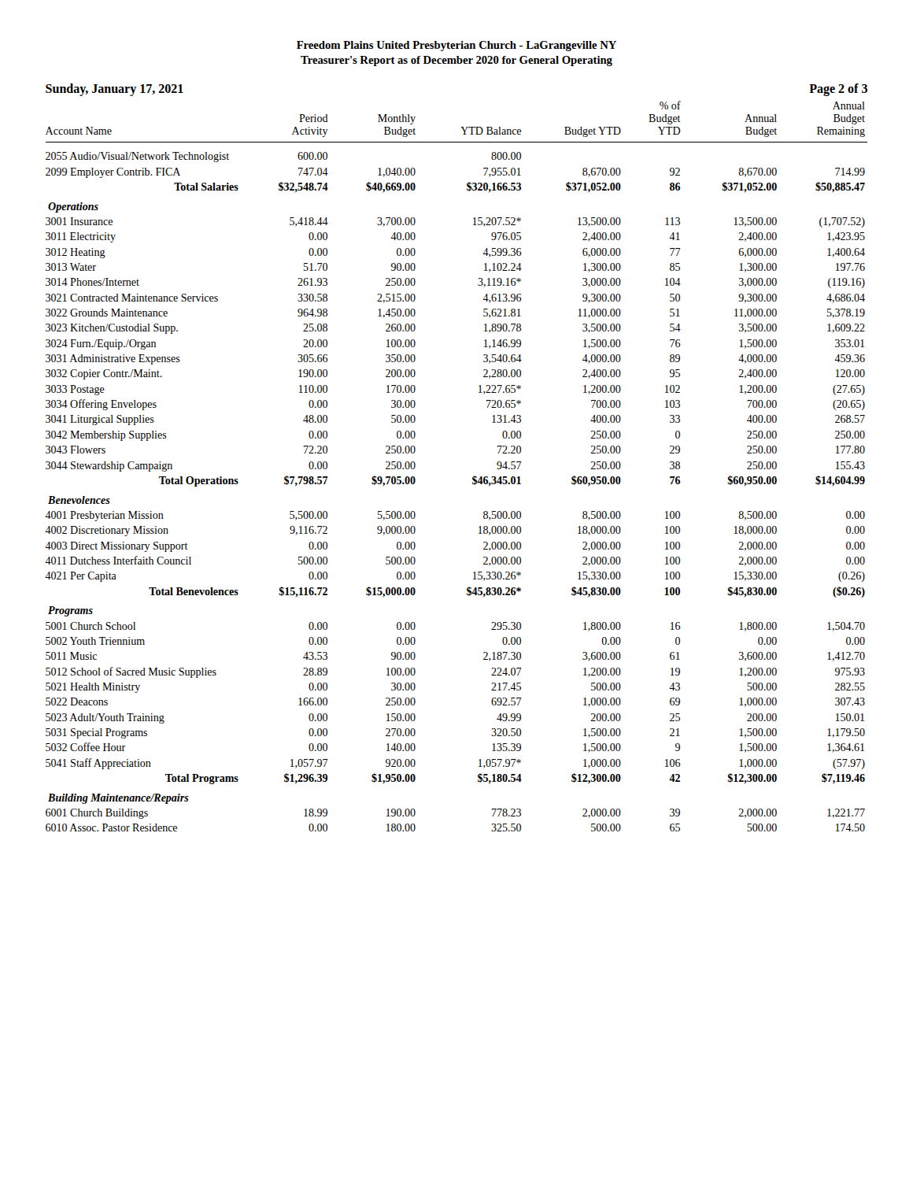Freedom Plains United Presbyterian Church - LaGrangeville NY
Treasurer's Report as of December 2020 for General Operating
Sunday, January 17, 2021 Page 2 of 3
| Account Name | Period Activity | Monthly Budget | YTD Balance | Budget YTD | % of Budget YTD | Annual Budget | Annual Budget Remaining |
| --- | --- | --- | --- | --- | --- | --- | --- |
| 2055 Audio/Visual/Network Technologist | 600.00 | | 800.00 | | | | |
| 2099 Employer Contrib. FICA | 747.04 | 1,040.00 | 7,955.01 | 8,670.00 | 92 | 8,670.00 | 714.99 |
| Total Salaries | $32,548.74 | $40,669.00 | $320,166.53 | $371,052.00 | 86 | $371,052.00 | $50,885.47 |
| Operations |
| 3001 Insurance | 5,418.44 | 3,700.00 | 15,207.52* | 13,500.00 | 113 | 13,500.00 | (1,707.52) |
| 3011 Electricity | 0.00 | 40.00 | 976.05 | 2,400.00 | 41 | 2,400.00 | 1,423.95 |
| 3012 Heating | 0.00 | 0.00 | 4,599.36 | 6,000.00 | 77 | 6,000.00 | 1,400.64 |
| 3013 Water | 51.70 | 90.00 | 1,102.24 | 1,300.00 | 85 | 1,300.00 | 197.76 |
| 3014 Phones/Internet | 261.93 | 250.00 | 3,119.16* | 3,000.00 | 104 | 3,000.00 | (119.16) |
| 3021 Contracted Maintenance Services | 330.58 | 2,515.00 | 4,613.96 | 9,300.00 | 50 | 9,300.00 | 4,686.04 |
| 3022 Grounds Maintenance | 964.98 | 1,450.00 | 5,621.81 | 11,000.00 | 51 | 11,000.00 | 5,378.19 |
| 3023 Kitchen/Custodial Supp. | 25.08 | 260.00 | 1,890.78 | 3,500.00 | 54 | 3,500.00 | 1,609.22 |
| 3024 Furn./Equip./Organ | 20.00 | 100.00 | 1,146.99 | 1,500.00 | 76 | 1,500.00 | 353.01 |
| 3031 Administrative Expenses | 305.66 | 350.00 | 3,540.64 | 4,000.00 | 89 | 4,000.00 | 459.36 |
| 3032 Copier Contr./Maint. | 190.00 | 200.00 | 2,280.00 | 2,400.00 | 95 | 2,400.00 | 120.00 |
| 3033 Postage | 110.00 | 170.00 | 1,227.65* | 1,200.00 | 102 | 1,200.00 | (27.65) |
| 3034 Offering Envelopes | 0.00 | 30.00 | 720.65* | 700.00 | 103 | 700.00 | (20.65) |
| 3041 Liturgical Supplies | 48.00 | 50.00 | 131.43 | 400.00 | 33 | 400.00 | 268.57 |
| 3042 Membership Supplies | 0.00 | 0.00 | 0.00 | 250.00 | 0 | 250.00 | 250.00 |
| 3043 Flowers | 72.20 | 250.00 | 72.20 | 250.00 | 29 | 250.00 | 177.80 |
| 3044 Stewardship Campaign | 0.00 | 250.00 | 94.57 | 250.00 | 38 | 250.00 | 155.43 |
| Total Operations | $7,798.57 | $9,705.00 | $46,345.01 | $60,950.00 | 76 | $60,950.00 | $14,604.99 |
| Benevolences |
| 4001 Presbyterian Mission | 5,500.00 | 5,500.00 | 8,500.00 | 8,500.00 | 100 | 8,500.00 | 0.00 |
| 4002 Discretionary Mission | 9,116.72 | 9,000.00 | 18,000.00 | 18,000.00 | 100 | 18,000.00 | 0.00 |
| 4003 Direct Missionary Support | 0.00 | 0.00 | 2,000.00 | 2,000.00 | 100 | 2,000.00 | 0.00 |
| 4011 Dutchess Interfaith Council | 500.00 | 500.00 | 2,000.00 | 2,000.00 | 100 | 2,000.00 | 0.00 |
| 4021 Per Capita | 0.00 | 0.00 | 15,330.26* | 15,330.00 | 100 | 15,330.00 | (0.26) |
| Total Benevolences | $15,116.72 | $15,000.00 | $45,830.26* | $45,830.00 | 100 | $45,830.00 | ($0.26) |
| Programs |
| 5001 Church School | 0.00 | 0.00 | 295.30 | 1,800.00 | 16 | 1,800.00 | 1,504.70 |
| 5002 Youth Triennium | 0.00 | 0.00 | 0.00 | 0.00 | 0 | 0.00 | 0.00 |
| 5011 Music | 43.53 | 90.00 | 2,187.30 | 3,600.00 | 61 | 3,600.00 | 1,412.70 |
| 5012 School of Sacred Music Supplies | 28.89 | 100.00 | 224.07 | 1,200.00 | 19 | 1,200.00 | 975.93 |
| 5021 Health Ministry | 0.00 | 30.00 | 217.45 | 500.00 | 43 | 500.00 | 282.55 |
| 5022 Deacons | 166.00 | 250.00 | 692.57 | 1,000.00 | 69 | 1,000.00 | 307.43 |
| 5023 Adult/Youth Training | 0.00 | 150.00 | 49.99 | 200.00 | 25 | 200.00 | 150.01 |
| 5031 Special Programs | 0.00 | 270.00 | 320.50 | 1,500.00 | 21 | 1,500.00 | 1,179.50 |
| 5032 Coffee Hour | 0.00 | 140.00 | 135.39 | 1,500.00 | 9 | 1,500.00 | 1,364.61 |
| 5041 Staff Appreciation | 1,057.97 | 920.00 | 1,057.97* | 1,000.00 | 106 | 1,000.00 | (57.97) |
| Total Programs | $1,296.39 | $1,950.00 | $5,180.54 | $12,300.00 | 42 | $12,300.00 | $7,119.46 |
| Building Maintenance/Repairs |
| 6001 Church Buildings | 18.99 | 190.00 | 778.23 | 2,000.00 | 39 | 2,000.00 | 1,221.77 |
| 6010 Assoc. Pastor Residence | 0.00 | 180.00 | 325.50 | 500.00 | 65 | 500.00 | 174.50 |